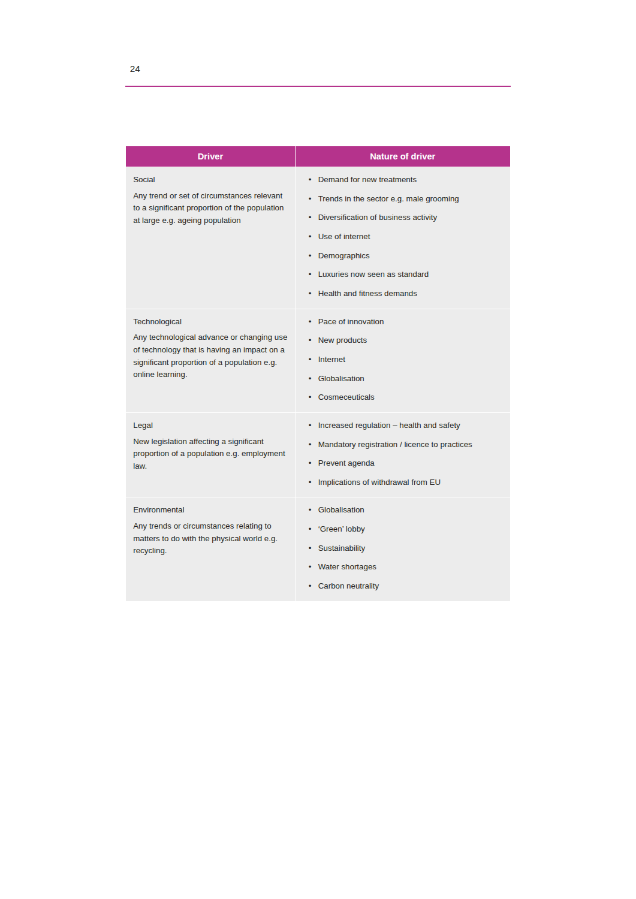24
| Driver | Nature of driver |
| --- | --- |
| Social Any trend or set of circumstances relevant to a significant proportion of the population at large e.g. ageing population | Demand for new treatments Trends in the sector e.g. male grooming Diversification of business activity Use of internet Demographics Luxuries now seen as standard Health and fitness demands |
| Technological Any technological advance or changing use of technology that is having an impact on a significant proportion of a population e.g. online learning. | Pace of innovation New products Internet Globalisation Cosmeceuticals |
| Legal New legislation affecting a significant proportion of a population e.g. employment law. | Increased regulation – health and safety Mandatory registration / licence to practices Prevent agenda Implications of withdrawal from EU |
| Environmental Any trends or circumstances relating to matters to do with the physical world e.g. recycling. | Globalisation ‘Green’ lobby Sustainability Water shortages Carbon neutrality |